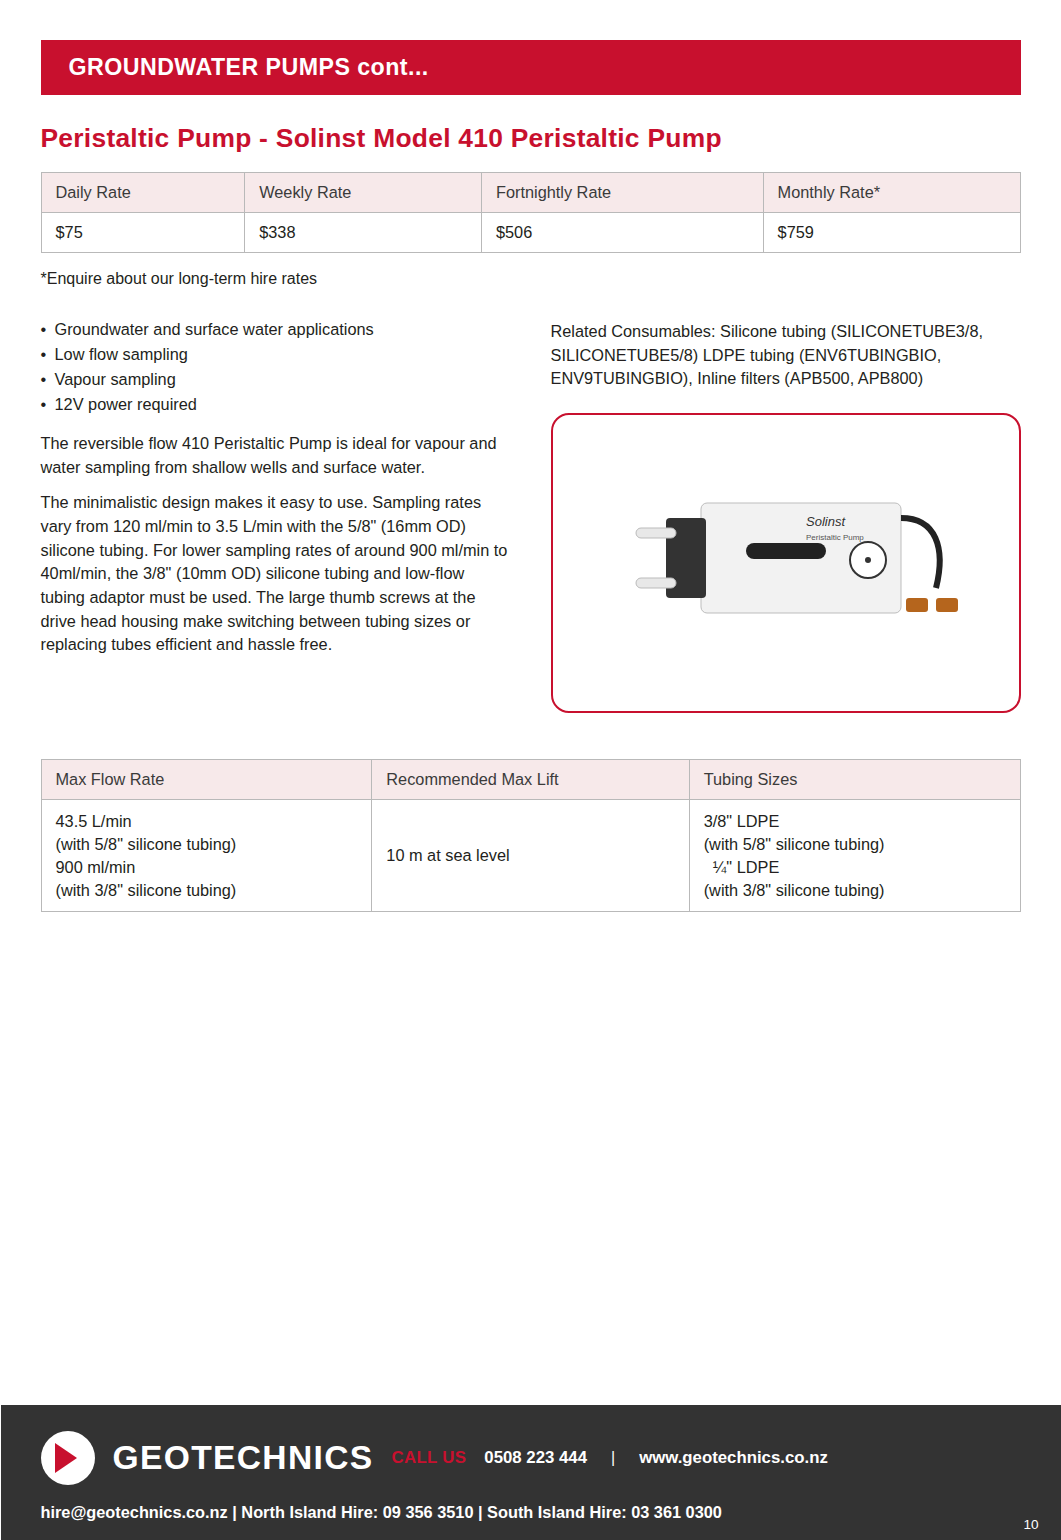GROUNDWATER PUMPS cont...
Peristaltic Pump - Solinst Model 410 Peristaltic Pump
| Daily Rate | Weekly Rate | Fortnightly Rate | Monthly Rate* |
| --- | --- | --- | --- |
| $75 | $338 | $506 | $759 |
*Enquire about our long-term hire rates
Groundwater and surface water applications
Low flow sampling
Vapour sampling
12V power required
The reversible flow 410 Peristaltic Pump is ideal for vapour and water sampling from shallow wells and surface water.
The minimalistic design makes it easy to use. Sampling rates vary from 120 ml/min to 3.5 L/min with the 5/8" (16mm OD) silicone tubing. For lower sampling rates of around 900 ml/min to 40ml/min, the 3/8" (10mm OD) silicone tubing and low-flow tubing adaptor must be used. The large thumb screws at the drive head housing make switching between tubing sizes or replacing tubes efficient and hassle free.
Related Consumables: Silicone tubing (SILICONETUBE3/8, SILICONETUBE5/8) LDPE tubing (ENV6TUBINGBIO, ENV9TUBINGBIO), Inline filters (APB500, APB800)
| Max Flow Rate | Recommended Max Lift | Tubing Sizes |
| --- | --- | --- |
| 43.5 L/min (with 5/8" silicone tubing) 900 ml/min (with 3/8" silicone tubing) | 10 m at sea level | 3/8" LDPE (with 5/8" silicone tubing) ¼" LDPE (with 3/8" silicone tubing) |
GEOTECHNICS CALL US 0508 223 444 | www.geotechnics.co.nz
hire@geotechnics.co.nz | North Island Hire: 09 356 3510 | South Island Hire: 03 361 0300
10